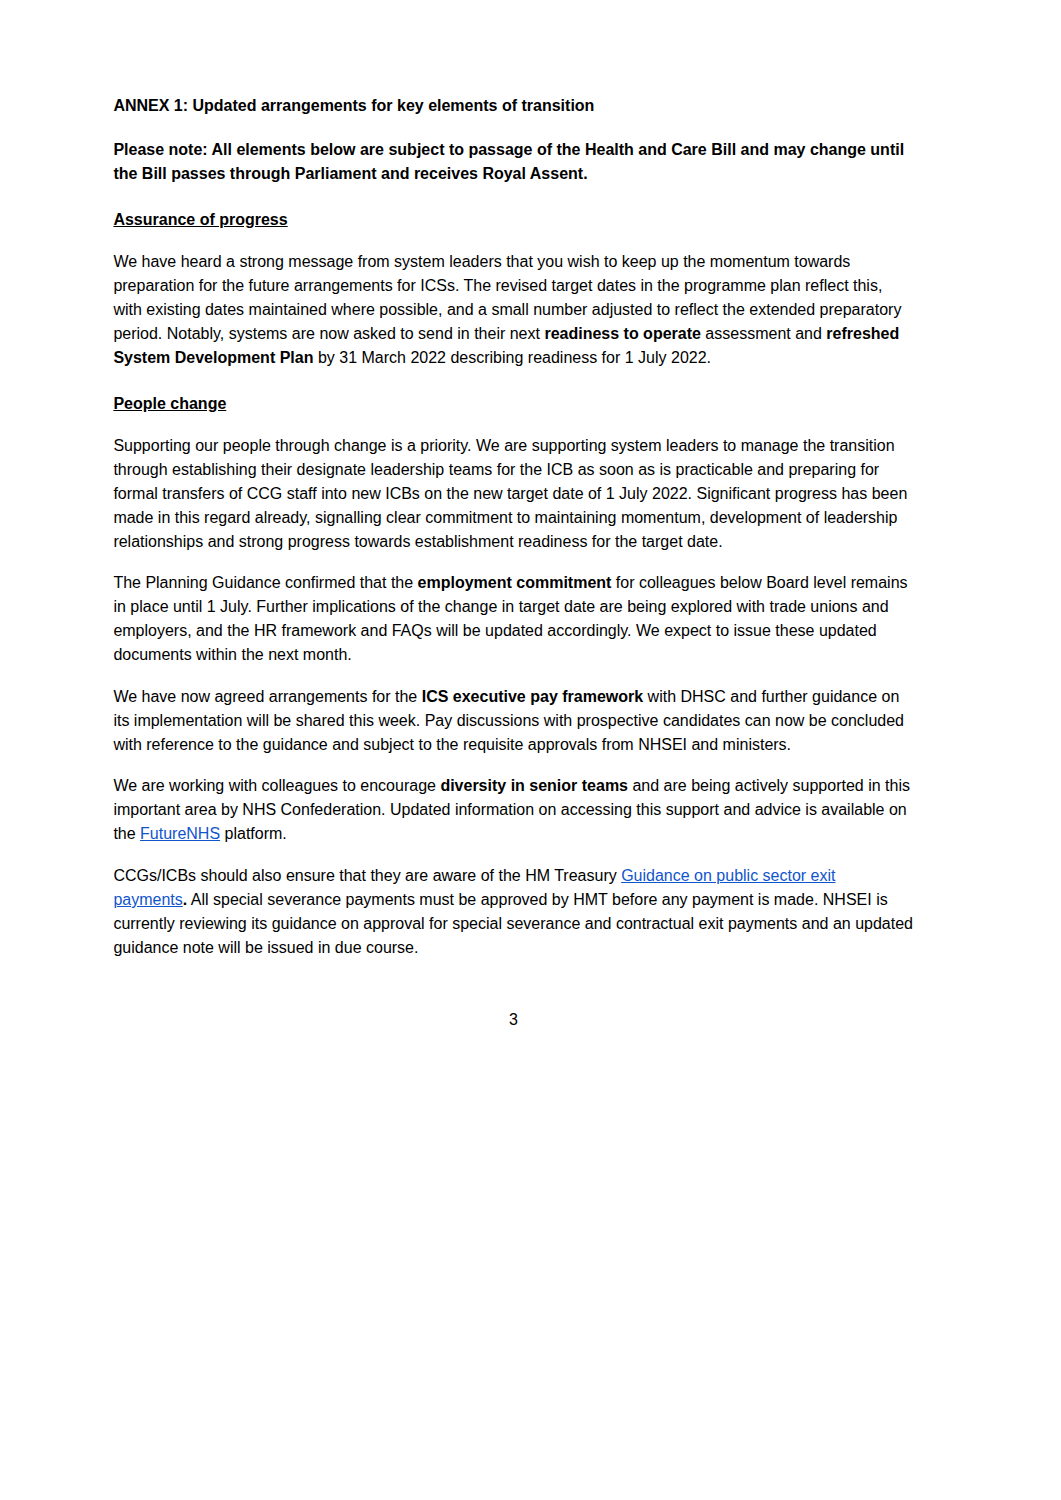ANNEX 1: Updated arrangements for key elements of transition
Please note: All elements below are subject to passage of the Health and Care Bill and may change until the Bill passes through Parliament and receives Royal Assent.
Assurance of progress
We have heard a strong message from system leaders that you wish to keep up the momentum towards preparation for the future arrangements for ICSs. The revised target dates in the programme plan reflect this, with existing dates maintained where possible, and a small number adjusted to reflect the extended preparatory period. Notably, systems are now asked to send in their next readiness to operate assessment and refreshed System Development Plan by 31 March 2022 describing readiness for 1 July 2022.
People change
Supporting our people through change is a priority. We are supporting system leaders to manage the transition through establishing their designate leadership teams for the ICB as soon as is practicable and preparing for formal transfers of CCG staff into new ICBs on the new target date of 1 July 2022. Significant progress has been made in this regard already, signalling clear commitment to maintaining momentum, development of leadership relationships and strong progress towards establishment readiness for the target date.
The Planning Guidance confirmed that the employment commitment for colleagues below Board level remains in place until 1 July. Further implications of the change in target date are being explored with trade unions and employers, and the HR framework and FAQs will be updated accordingly. We expect to issue these updated documents within the next month.
We have now agreed arrangements for the ICS executive pay framework with DHSC and further guidance on its implementation will be shared this week. Pay discussions with prospective candidates can now be concluded with reference to the guidance and subject to the requisite approvals from NHSEI and ministers.
We are working with colleagues to encourage diversity in senior teams and are being actively supported in this important area by NHS Confederation. Updated information on accessing this support and advice is available on the FutureNHS platform.
CCGs/ICBs should also ensure that they are aware of the HM Treasury Guidance on public sector exit payments. All special severance payments must be approved by HMT before any payment is made. NHSEI is currently reviewing its guidance on approval for special severance and contractual exit payments and an updated guidance note will be issued in due course.
3